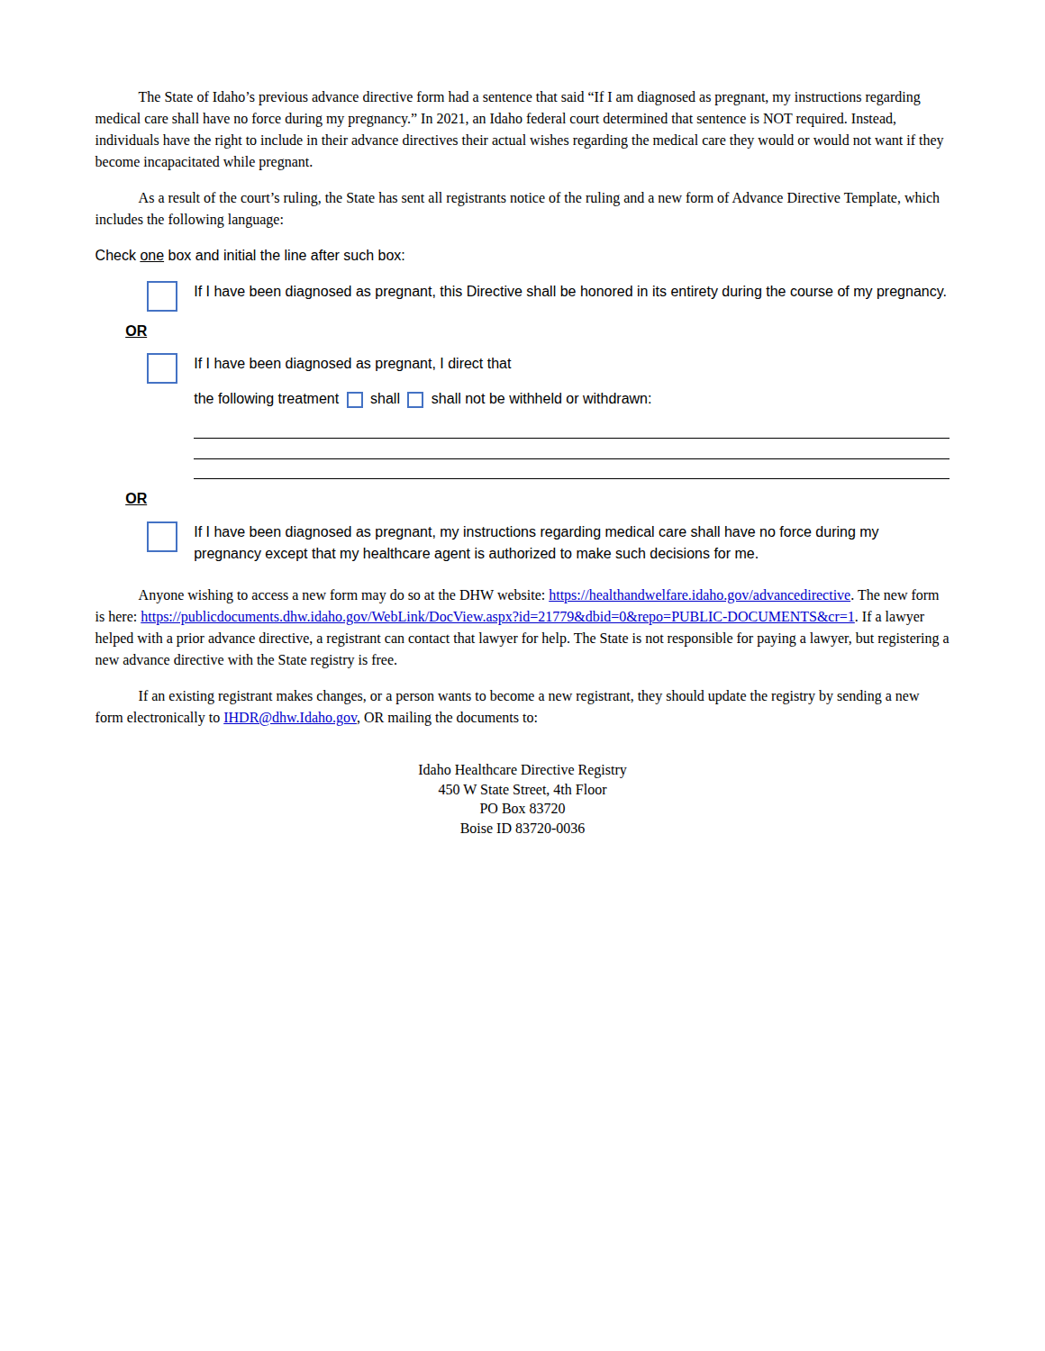The State of Idaho’s previous advance directive form had a sentence that said “If I am diagnosed as pregnant, my instructions regarding medical care shall have no force during my pregnancy.” In 2021, an Idaho federal court determined that sentence is NOT required. Instead, individuals have the right to include in their advance directives their actual wishes regarding the medical care they would or would not want if they become incapacitated while pregnant.
As a result of the court’s ruling, the State has sent all registrants notice of the ruling and a new form of Advance Directive Template, which includes the following language:
Check one box and initial the line after such box:
If I have been diagnosed as pregnant, this Directive shall be honored in its entirety during the course of my pregnancy.
OR
If I have been diagnosed as pregnant, I direct that
the following treatment shall shall not be withheld or withdrawn:
OR
If I have been diagnosed as pregnant, my instructions regarding medical care shall have no force during my pregnancy except that my healthcare agent is authorized to make such decisions for me.
Anyone wishing to access a new form may do so at the DHW website: https://healthandwelfare.idaho.gov/advancedirective. The new form is here: https://publicdocuments.dhw.idaho.gov/WebLink/DocView.aspx?id=21779&dbid=0&repo=PUBLIC-DOCUMENTS&cr=1. If a lawyer helped with a prior advance directive, a registrant can contact that lawyer for help. The State is not responsible for paying a lawyer, but registering a new advance directive with the State registry is free.
If an existing registrant makes changes, or a person wants to become a new registrant, they should update the registry by sending a new form electronically to IHDR@dhw.Idaho.gov, OR mailing the documents to:
Idaho Healthcare Directive Registry
450 W State Street, 4th Floor
PO Box 83720
Boise ID 83720-0036